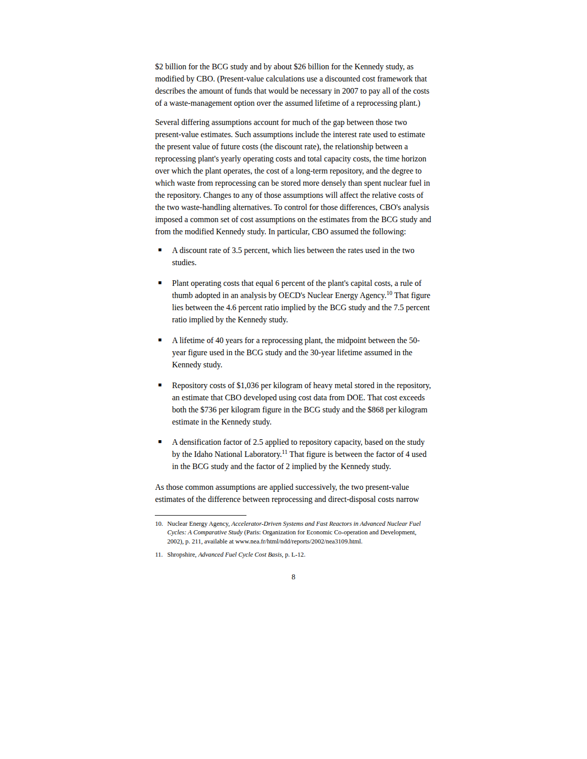$2 billion for the BCG study and by about $26 billion for the Kennedy study, as modified by CBO. (Present-value calculations use a discounted cost framework that describes the amount of funds that would be necessary in 2007 to pay all of the costs of a waste-management option over the assumed lifetime of a reprocessing plant.)
Several differing assumptions account for much of the gap between those two present-value estimates. Such assumptions include the interest rate used to estimate the present value of future costs (the discount rate), the relationship between a reprocessing plant's yearly operating costs and total capacity costs, the time horizon over which the plant operates, the cost of a long-term repository, and the degree to which waste from reprocessing can be stored more densely than spent nuclear fuel in the repository. Changes to any of those assumptions will affect the relative costs of the two waste-handling alternatives. To control for those differences, CBO's analysis imposed a common set of cost assumptions on the estimates from the BCG study and from the modified Kennedy study. In particular, CBO assumed the following:
A discount rate of 3.5 percent, which lies between the rates used in the two studies.
Plant operating costs that equal 6 percent of the plant's capital costs, a rule of thumb adopted in an analysis by OECD's Nuclear Energy Agency.10 That figure lies between the 4.6 percent ratio implied by the BCG study and the 7.5 percent ratio implied by the Kennedy study.
A lifetime of 40 years for a reprocessing plant, the midpoint between the 50-year figure used in the BCG study and the 30-year lifetime assumed in the Kennedy study.
Repository costs of $1,036 per kilogram of heavy metal stored in the repository, an estimate that CBO developed using cost data from DOE. That cost exceeds both the $736 per kilogram figure in the BCG study and the $868 per kilogram estimate in the Kennedy study.
A densification factor of 2.5 applied to repository capacity, based on the study by the Idaho National Laboratory.11 That figure is between the factor of 4 used in the BCG study and the factor of 2 implied by the Kennedy study.
As those common assumptions are applied successively, the two present-value estimates of the difference between reprocessing and direct-disposal costs narrow
10.
Nuclear Energy Agency, Accelerator-Driven Systems and Fast Reactors in Advanced Nuclear Fuel Cycles: A Comparative Study (Paris: Organization for Economic Co-operation and Development, 2002), p. 211, available at www.nea.fr/html/ndd/reports/2002/nea3109.html.
11.
Shropshire, Advanced Fuel Cycle Cost Basis, p. L-12.
8